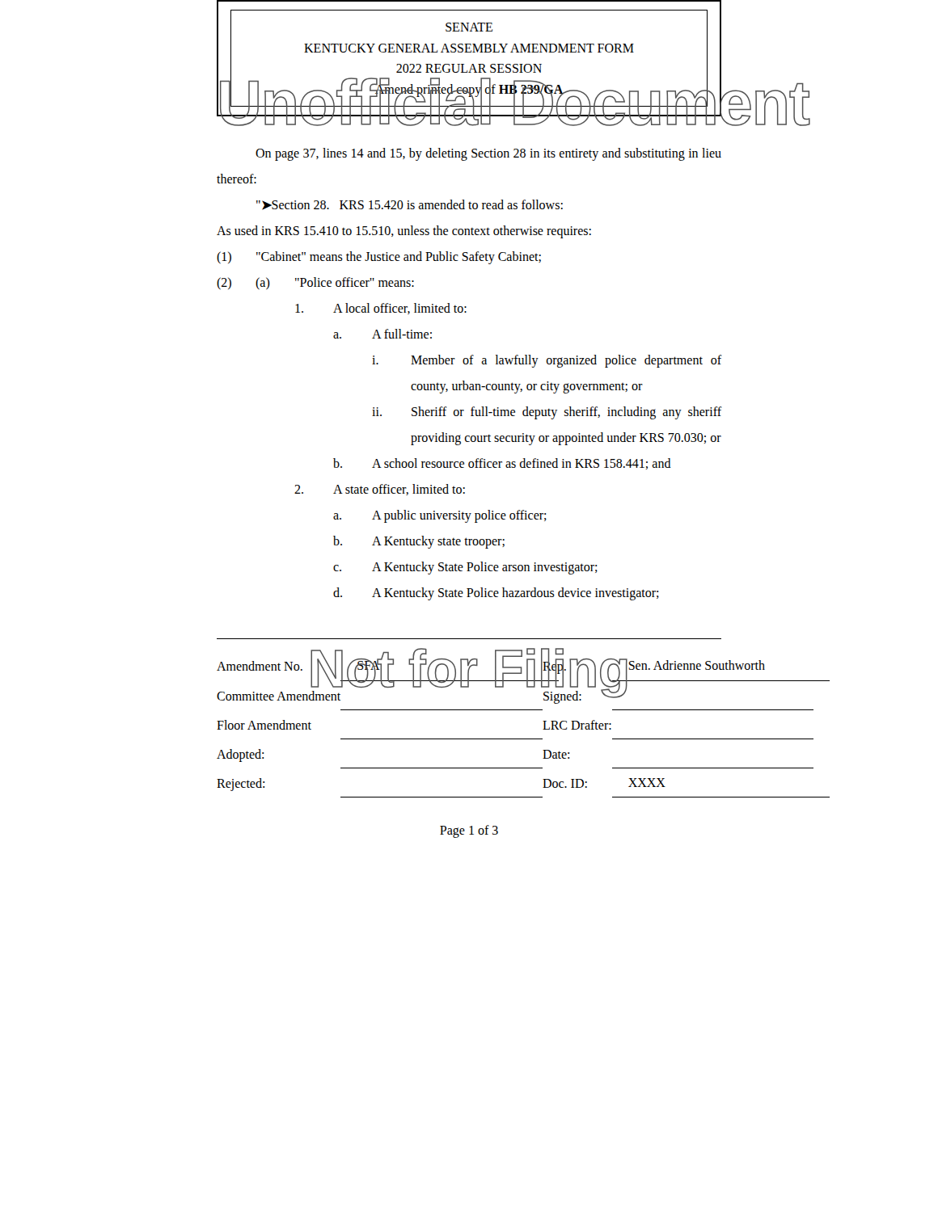SENATE KENTUCKY GENERAL ASSEMBLY AMENDMENT FORM 2022 REGULAR SESSION Amend printed copy of HB 239/GA
Unofficial Document
On page 37, lines 14 and 15, by deleting Section 28 in its entirety and substituting in lieu thereof:
"➤Section 28. KRS 15.420 is amended to read as follows:
As used in KRS 15.410 to 15.510, unless the context otherwise requires:
| (1) | "Cabinet" means the Justice and Public Safety Cabinet; |
| (2) | (a) | "Police officer" means: |
| | | 1. | A local officer, limited to: |
| | | | a. | A full-time: |
| | i. | Member of a lawfully organized police department of county, urban-county, or city government; or |
| | ii. | Sheriff or full-time deputy sheriff, including any sheriff providing court security or appointed under KRS 70.030; or |
| | | | b. | A school resource officer as defined in KRS 158.441; and |
| | | 2. | A state officer, limited to: |
| | | | a. | A public university police officer; |
| | | | b. | A Kentucky state trooper; |
| | | | c. | A Kentucky State Police arson investigator; |
| | | | d. | A Kentucky State Police hazardous device investigator; |
Not for Filing
| Amendment No. | SFA | | Rep. | Sen. Adrienne Southworth |
| Committee Amendment | | | Signed: | |
| Floor Amendment | | | LRC Drafter: | |
| Adopted: | | | Date: | |
| Rejected: | | | Doc. ID: | XXXX |
Page 1 of 3